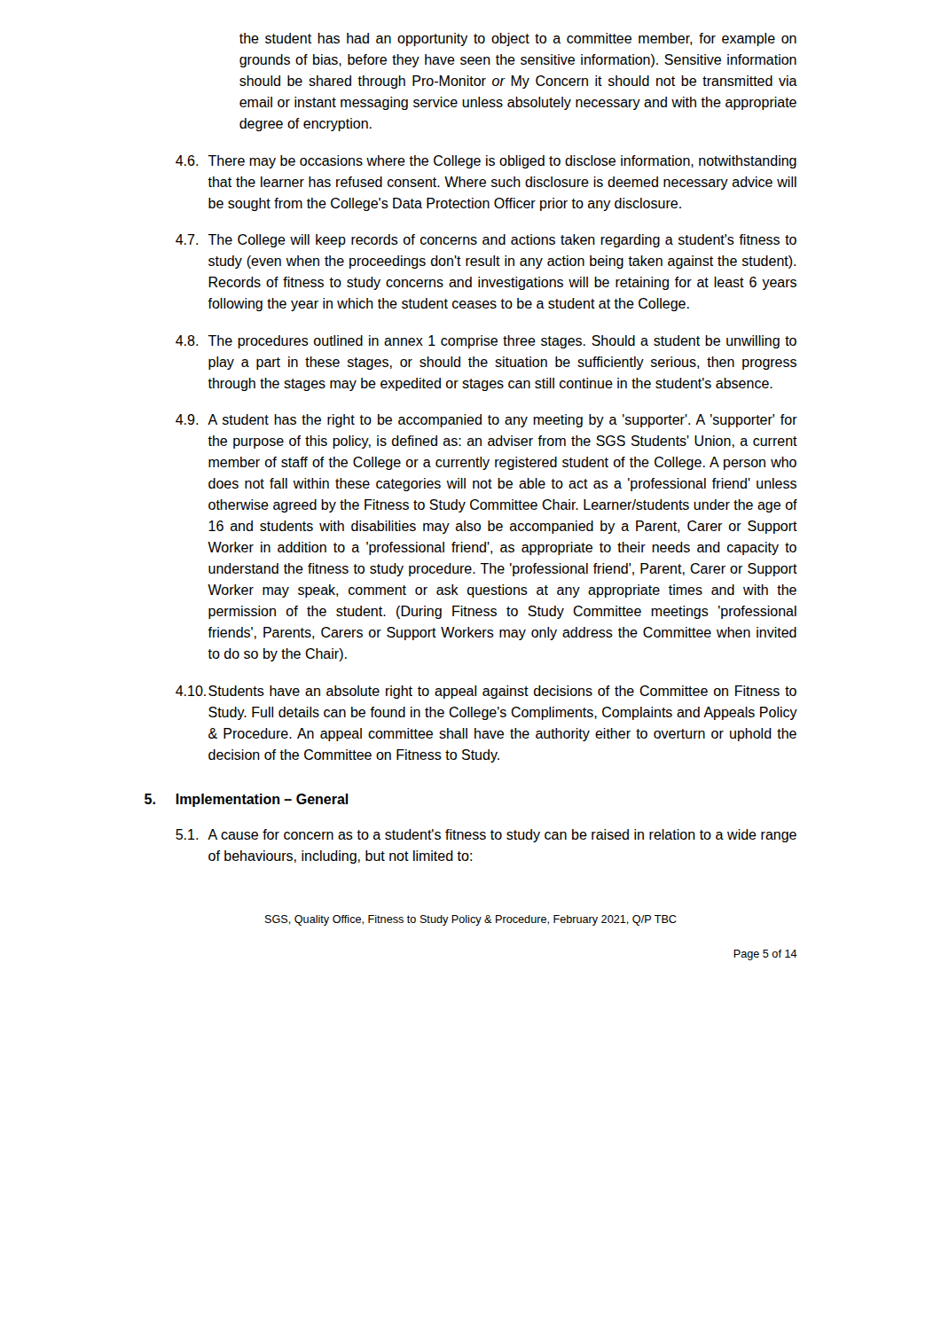the student has had an opportunity to object to a committee member, for example on grounds of bias, before they have seen the sensitive information). Sensitive information should be shared through Pro-Monitor or My Concern it should not be transmitted via email or instant messaging service unless absolutely necessary and with the appropriate degree of encryption.
4.6.
There may be occasions where the College is obliged to disclose information, notwithstanding that the learner has refused consent. Where such disclosure is deemed necessary advice will be sought from the College's Data Protection Officer prior to any disclosure.
4.7.
The College will keep records of concerns and actions taken regarding a student's fitness to study (even when the proceedings don't result in any action being taken against the student). Records of fitness to study concerns and investigations will be retaining for at least 6 years following the year in which the student ceases to be a student at the College.
4.8.
The procedures outlined in annex 1 comprise three stages. Should a student be unwilling to play a part in these stages, or should the situation be sufficiently serious, then progress through the stages may be expedited or stages can still continue in the student's absence.
4.9.
A student has the right to be accompanied to any meeting by a 'supporter'. A 'supporter' for the purpose of this policy, is defined as: an adviser from the SGS Students' Union, a current member of staff of the College or a currently registered student of the College. A person who does not fall within these categories will not be able to act as a 'professional friend' unless otherwise agreed by the Fitness to Study Committee Chair. Learner/students under the age of 16 and students with disabilities may also be accompanied by a Parent, Carer or Support Worker in addition to a 'professional friend', as appropriate to their needs and capacity to understand the fitness to study procedure. The 'professional friend', Parent, Carer or Support Worker may speak, comment or ask questions at any appropriate times and with the permission of the student. (During Fitness to Study Committee meetings 'professional friends', Parents, Carers or Support Workers may only address the Committee when invited to do so by the Chair).
4.10.
Students have an absolute right to appeal against decisions of the Committee on Fitness to Study. Full details can be found in the College's Compliments, Complaints and Appeals Policy & Procedure. An appeal committee shall have the authority either to overturn or uphold the decision of the Committee on Fitness to Study.
5. Implementation – General
5.1.
A cause for concern as to a student's fitness to study can be raised in relation to a wide range of behaviours, including, but not limited to:
SGS, Quality Office, Fitness to Study Policy & Procedure, February 2021, Q/P TBC
Page 5 of 14